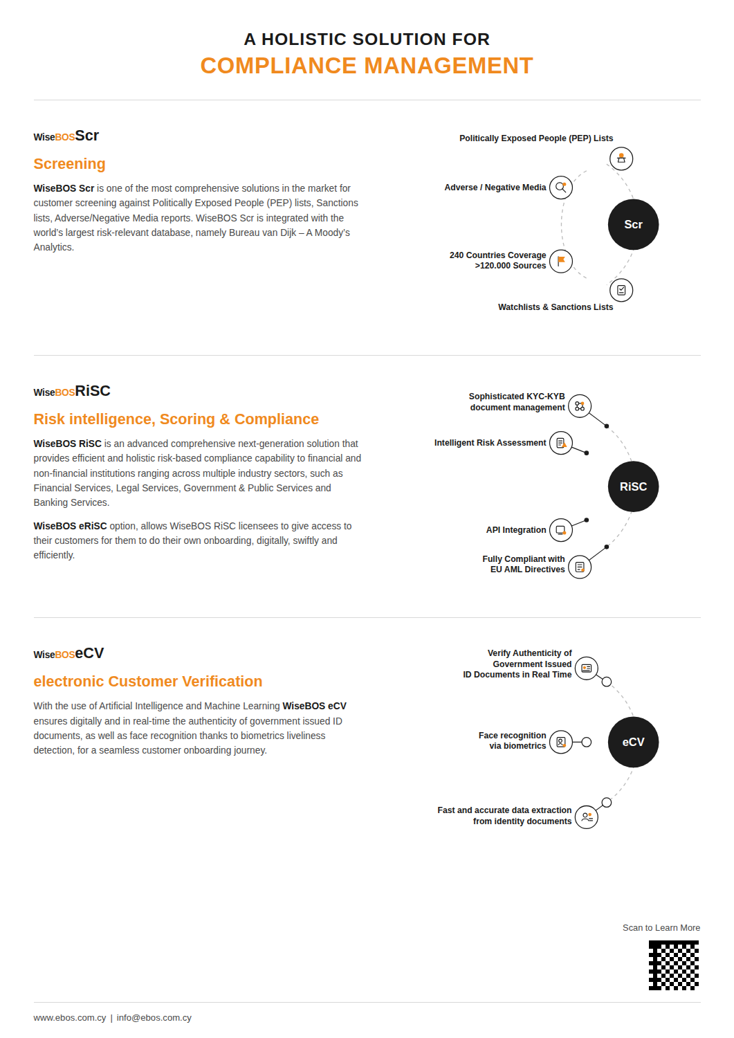A HOLISTIC SOLUTION FOR COMPLIANCE MANAGEMENT
Wise BOS Scr
Screening
WiseBOS Scr is one of the most comprehensive solutions in the market for customer screening against Politically Exposed People (PEP) lists, Sanctions lists, Adverse/Negative Media reports. WiseBOS Scr is integrated with the world’s largest risk-relevant database, namely Bureau van Dijk – A Moody’s Analytics.
Scr Politically Exposed People (PEP) Lists Adverse / Negative Media 240 Countries Coverage >120.000 Sources Watchlists & Sanctions Lists
Wise BOS RiSC
Risk intelligence, Scoring & Compliance
WiseBOS RiSC is an advanced comprehensive next-generation solution that provides efficient and holistic risk-based compliance capability to financial and non-financial institutions ranging across multiple industry sectors, such as Financial Services, Legal Services, Government & Public Services and Banking Services.
WiseBOS eRiSC option, allows WiseBOS RiSC licensees to give access to their customers for them to do their own onboarding, digitally, swiftly and efficiently.
RiSC Sophisticated KYC-KYB document management Intelligent Risk Assessment API Integration Fully Compliant with EU AML Directives
Wise BOS eCV
electronic Customer Verification
With the use of Artificial Intelligence and Machine Learning WiseBOS eCV ensures digitally and in real-time the authenticity of government issued ID documents, as well as face recognition thanks to biometrics liveliness detection, for a seamless customer onboarding journey.
eCV Verify Authenticity of Government Issued ID Documents in Real Time Face recognition via biometrics Fast and accurate data extraction from identity documents
Scan to Learn More
www.ebos.com.cy|info@ebos.com.cy